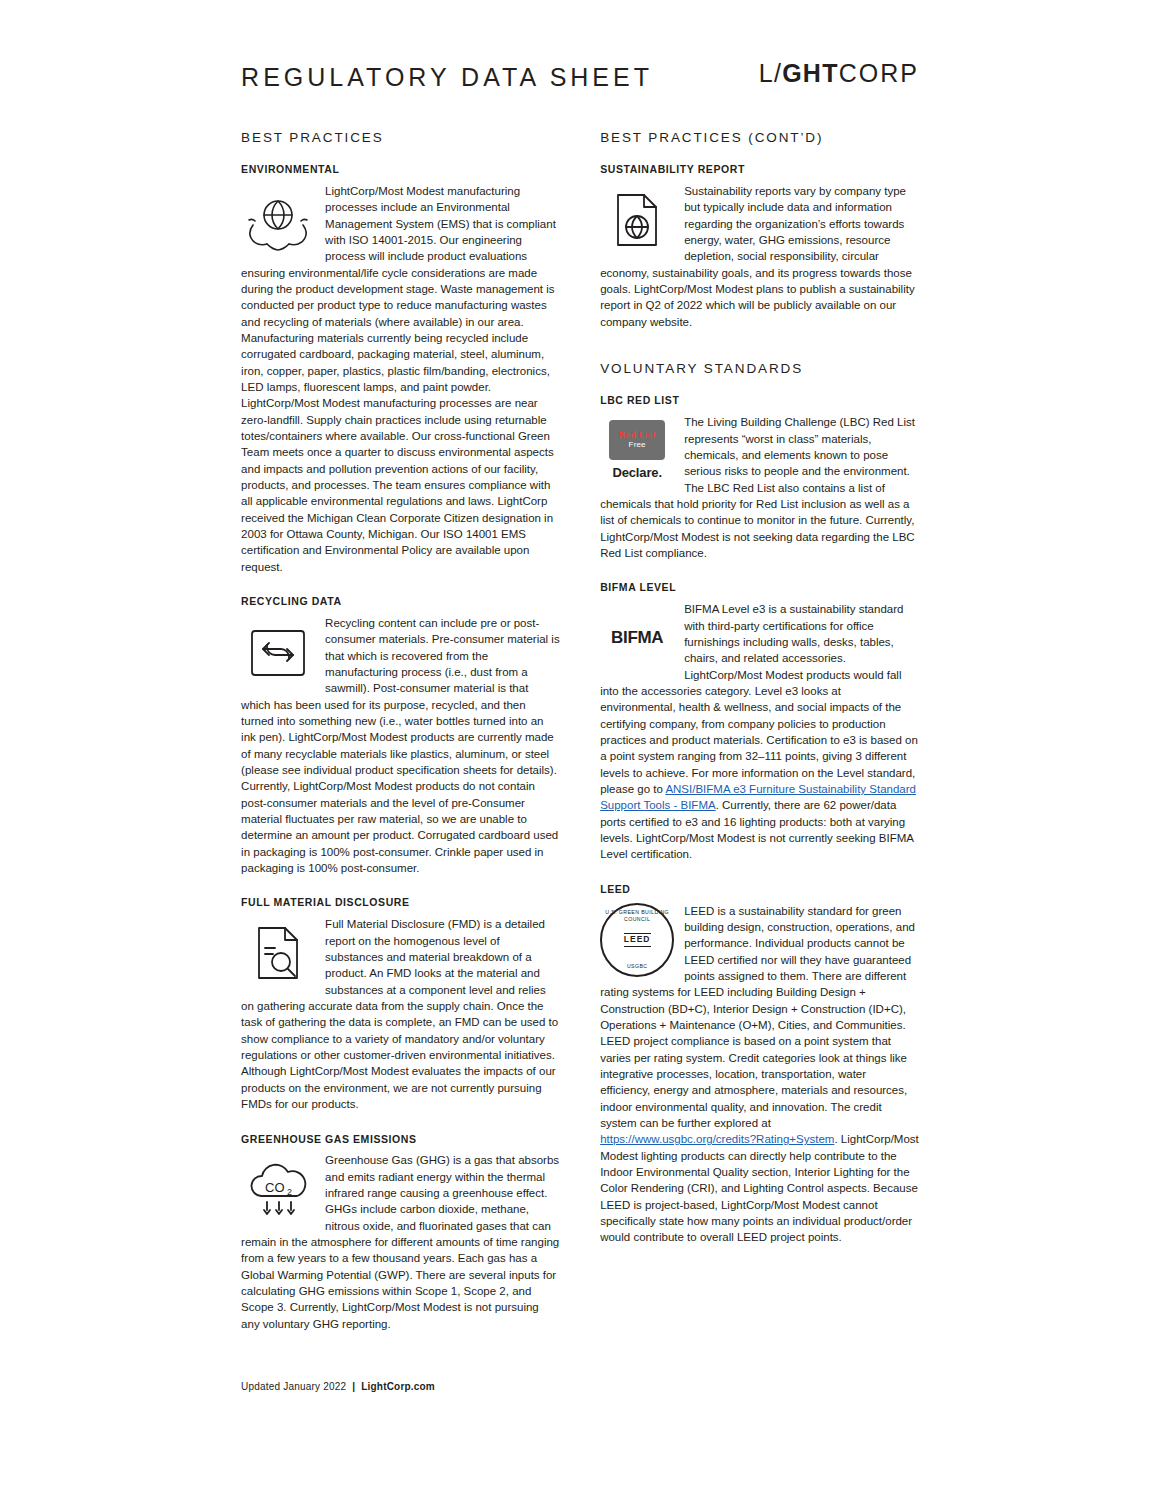Regulatory Data Sheet
L/GHT CORP
Best Practices
Environmental
LightCorp/Most Modest manufacturing processes include an Environmental Management System (EMS) that is compliant with ISO 14001-2015. Our engineering process will include product evaluations ensuring environmental/life cycle considerations are made during the product development stage. Waste management is conducted per product type to reduce manufacturing wastes and recycling of materials (where available) in our area. Manufacturing materials currently being recycled include corrugated cardboard, packaging material, steel, aluminum, iron, copper, paper, plastics, plastic film/banding, electronics, LED lamps, fluorescent lamps, and paint powder. LightCorp/Most Modest manufacturing processes are near zero-landfill. Supply chain practices include using returnable totes/containers where available. Our cross-functional Green Team meets once a quarter to discuss environmental aspects and impacts and pollution prevention actions of our facility, products, and processes. The team ensures compliance with all applicable environmental regulations and laws. LightCorp received the Michigan Clean Corporate Citizen designation in 2003 for Ottawa County, Michigan. Our ISO 14001 EMS certification and Environmental Policy are available upon request.
Recycling Data
Recycling content can include pre or post-consumer materials. Pre-consumer material is that which is recovered from the manufacturing process (i.e., dust from a sawmill). Post-consumer material is that which has been used for its purpose, recycled, and then turned into something new (i.e., water bottles turned into an ink pen). LightCorp/Most Modest products are currently made of many recyclable materials like plastics, aluminum, or steel (please see individual product specification sheets for details). Currently, LightCorp/Most Modest products do not contain post-consumer materials and the level of pre-Consumer material fluctuates per raw material, so we are unable to determine an amount per product. Corrugated cardboard used in packaging is 100% post-consumer. Crinkle paper used in packaging is 100% post-consumer.
Full Material Disclosure
Full Material Disclosure (FMD) is a detailed report on the homogenous level of substances and material breakdown of a product. An FMD looks at the material and substances at a component level and relies on gathering accurate data from the supply chain. Once the task of gathering the data is complete, an FMD can be used to show compliance to a variety of mandatory and/or voluntary regulations or other customer-driven environmental initiatives. Although LightCorp/Most Modest evaluates the impacts of our products on the environment, we are not currently pursuing FMDs for our products.
Greenhouse Gas Emissions
CO 2
Greenhouse Gas (GHG) is a gas that absorbs and emits radiant energy within the thermal infrared range causing a greenhouse effect. GHGs include carbon dioxide, methane, nitrous oxide, and fluorinated gases that can remain in the atmosphere for different amounts of time ranging from a few years to a few thousand years. Each gas has a Global Warming Potential (GWP). There are several inputs for calculating GHG emissions within Scope 1, Scope 2, and Scope 3. Currently, LightCorp/Most Modest is not pursuing any voluntary GHG reporting.
Best Practices (Cont’d)
Sustainability Report
Sustainability reports vary by company type but typically include data and information regarding the organization’s efforts towards energy, water, GHG emissions, resource depletion, social responsibility, circular economy, sustainability goals, and its progress towards those goals. LightCorp/Most Modest plans to publish a sustainability report in Q2 of 2022 which will be publicly available on our company website.
Voluntary Standards
LBC Red List
Red List Free
Declare.
The Living Building Challenge (LBC) Red List represents “worst in class” materials, chemicals, and elements known to pose serious risks to people and the environment. The LBC Red List also contains a list of chemicals that hold priority for Red List inclusion as well as a list of chemicals to continue to monitor in the future. Currently, LightCorp/Most Modest is not seeking data regarding the LBC Red List compliance.
BIFMA Level
BIFMA
BIFMA Level e3 is a sustainability standard with third-party certifications for office furnishings including walls, desks, tables, chairs, and related accessories. LightCorp/Most Modest products would fall into the accessories category. Level e3 looks at environmental, health & wellness, and social impacts of the certifying company, from company policies to production practices and product materials. Certification to e3 is based on a point system ranging from 32–111 points, giving 3 different levels to achieve. For more information on the Level standard, please go to ANSI/BIFMA e3 Furniture Sustainability Standard Support Tools - BIFMA. Currently, there are 62 power/data ports certified to e3 and 16 lighting products: both at varying levels. LightCorp/Most Modest is not currently seeking BIFMA Level certification.
LEED
U.S. GREEN BUILDING COUNCIL
LEED
USGBC
LEED is a sustainability standard for green building design, construction, operations, and performance. Individual products cannot be LEED certified nor will they have guaranteed points assigned to them. There are different rating systems for LEED including Building Design + Construction (BD+C), Interior Design + Construction (ID+C), Operations + Maintenance (O+M), Cities, and Communities. LEED project compliance is based on a point system that varies per rating system. Credit categories look at things like integrative processes, location, transportation, water efficiency, energy and atmosphere, materials and resources, indoor environmental quality, and innovation. The credit system can be further explored at https://www.usgbc.org/credits?Rating+System. LightCorp/Most Modest lighting products can directly help contribute to the Indoor Environmental Quality section, Interior Lighting for the Color Rendering (CRI), and Lighting Control aspects. Because LEED is project-based, LightCorp/Most Modest cannot specifically state how many points an individual product/order would contribute to overall LEED project points.
Updated January 2022 | LightCorp.com